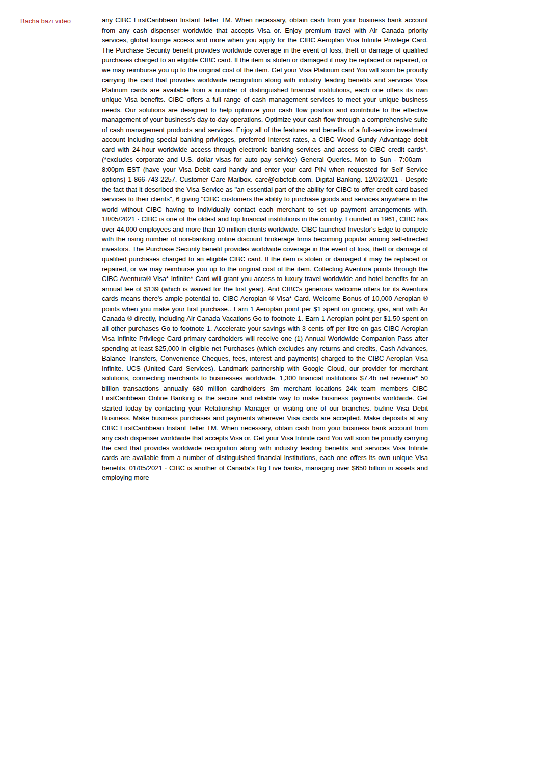Bacha bazi video
any CIBC FirstCaribbean Instant Teller TM. When necessary, obtain cash from your business bank account from any cash dispenser worldwide that accepts Visa or. Enjoy premium travel with Air Canada priority services, global lounge access and more when you apply for the CIBC Aeroplan Visa Infinite Privilege Card. The Purchase Security benefit provides worldwide coverage in the event of loss, theft or damage of qualified purchases charged to an eligible CIBC card. If the item is stolen or damaged it may be replaced or repaired, or we may reimburse you up to the original cost of the item. Get your Visa Platinum card You will soon be proudly carrying the card that provides worldwide recognition along with industry leading benefits and services Visa Platinum cards are available from a number of distinguished financial institutions, each one offers its own unique Visa benefits. CIBC offers a full range of cash management services to meet your unique business needs. Our solutions are designed to help optimize your cash flow position and contribute to the effective management of your business's day-to-day operations. Optimize your cash flow through a comprehensive suite of cash management products and services. Enjoy all of the features and benefits of a full-service investment account including special banking privileges, preferred interest rates, a CIBC Wood Gundy Advantage debit card with 24-hour worldwide access through electronic banking services and access to CIBC credit cards*. (*excludes corporate and U.S. dollar visas for auto pay service) General Queries. Mon to Sun - 7:00am – 8:00pm EST (have your Visa Debit card handy and enter your card PIN when requested for Self Service options) 1-866-743-2257. Customer Care Mailbox. care@cibcfcib.com. Digital Banking. 12/02/2021 · Despite the fact that it described the Visa Service as "an essential part of the ability for CIBC to offer credit card based services to their clients", 6 giving "CIBC customers the ability to purchase goods and services anywhere in the world without CIBC having to individually contact each merchant to set up payment arrangements with. 18/05/2021 · CIBC is one of the oldest and top financial institutions in the country. Founded in 1961, CIBC has over 44,000 employees and more than 10 million clients worldwide. CIBC launched Investor's Edge to compete with the rising number of non-banking online discount brokerage firms becoming popular among self-directed investors. The Purchase Security benefit provides worldwide coverage in the event of loss, theft or damage of qualified purchases charged to an eligible CIBC card. If the item is stolen or damaged it may be replaced or repaired, or we may reimburse you up to the original cost of the item. Collecting Aventura points through the CIBC Aventura® Visa* Infinite* Card will grant you access to luxury travel worldwide and hotel benefits for an annual fee of $139 (which is waived for the first year). And CIBC's generous welcome offers for its Aventura cards means there's ample potential to. CIBC Aeroplan ® Visa* Card. Welcome Bonus of 10,000 Aeroplan ® points when you make your first purchase.. Earn 1 Aeroplan point per $1 spent on grocery, gas, and with Air Canada ® directly, including Air Canada Vacations Go to footnote 1. Earn 1 Aeroplan point per $1.50 spent on all other purchases Go to footnote 1. Accelerate your savings with 3 cents off per litre on gas CIBC Aeroplan Visa Infinite Privilege Card primary cardholders will receive one (1) Annual Worldwide Companion Pass after spending at least $25,000 in eligible net Purchases (which excludes any returns and credits, Cash Advances, Balance Transfers, Convenience Cheques, fees, interest and payments) charged to the CIBC Aeroplan Visa Infinite. UCS (United Card Services). Landmark partnership with Google Cloud, our provider for merchant solutions, connecting merchants to businesses worldwide. 1,300 financial institutions $7.4b net revenue* 50 billion transactions annually 680 million cardholders 3m merchant locations 24k team members CIBC FirstCaribbean Online Banking is the secure and reliable way to make business payments worldwide. Get started today by contacting your Relationship Manager or visiting one of our branches. bizline Visa Debit Business. Make business purchases and payments wherever Visa cards are accepted. Make deposits at any CIBC FirstCaribbean Instant Teller TM. When necessary, obtain cash from your business bank account from any cash dispenser worldwide that accepts Visa or. Get your Visa Infinite card You will soon be proudly carrying the card that provides worldwide recognition along with industry leading benefits and services Visa Infinite cards are available from a number of distinguished financial institutions, each one offers its own unique Visa benefits. 01/05/2021 · CIBC is another of Canada's Big Five banks, managing over $650 billion in assets and employing more